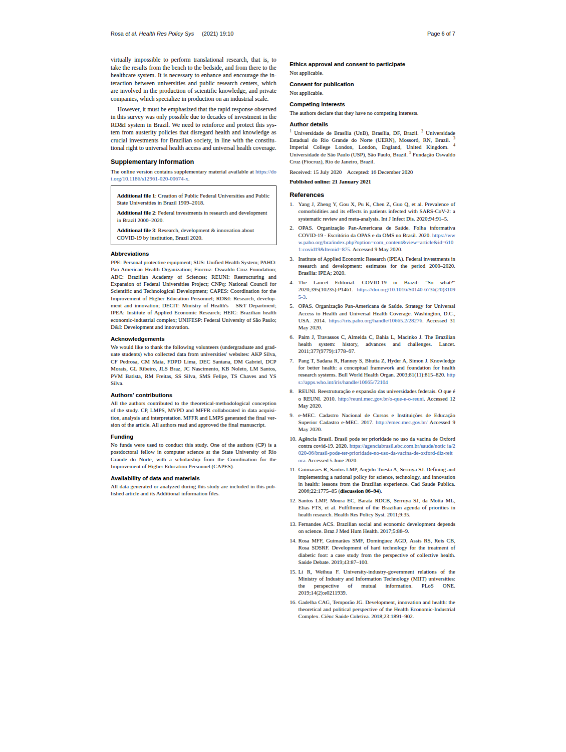Rosa et al. Health Res Policy Sys (2021) 19:10
Page 6 of 7
virtually impossible to perform translational research, that is, to take the results from the bench to the bedside, and from there to the healthcare system. It is necessary to enhance and encourage the interaction between universities and public research centers, which are involved in the production of scientific knowledge, and private companies, which specialize in production on an industrial scale.
However, it must be emphasized that the rapid response observed in this survey was only possible due to decades of investment in the RD&I system in Brazil. We need to reinforce and protect this system from austerity policies that disregard health and knowledge as crucial investments for Brazilian society, in line with the constitutional right to universal health access and universal health coverage.
Supplementary Information
The online version contains supplementary material available at https://doi.org/10.1186/s12961-020-00674-x.
Additional file 1: Creation of Public Federal Universities and Public State Universities in Brazil 1909–2018.
Additional file 2: Federal investments in research and development in Brazil 2000–2020.
Additional file 3: Research, development & innovation about COVID-19 by institution, Brazil 2020.
Abbreviations
PPE: Personal protective equipment; SUS: Unified Health System; PAHO: Pan American Health Organization; Fiocruz: Oswaldo Cruz Foundation; ABC: Brazilian Academy of Sciences; REUNI: Restructuring and Expansion of Federal Universities Project; CNPq: National Council for Scientific and Technological Development; CAPES: Coordination for the Improvement of Higher Education Personnel; RD&I: Research, development and innovation; DECIT: Ministry of Health's S&T Department; IPEA: Institute of Applied Economic Research; HEIC: Brazilian health economic-industrial complex; UNIFESP: Federal University of São Paulo; D&I: Development and innovation.
Acknowledgements
We would like to thank the following volunteers (undergraduate and graduate students) who collected data from universities' websites: AKP Silva, CF Pedrosa, CM Maia, FDPD Lima, DEC Santana, DM Gabriel, DCP Morais, GL Ribeiro, JLS Braz, JC Nascimento, KB Noleto, LM Santos, PVM Batista, RM Freitas, SS Silva, SMS Felipe, TS Chaves and YS Silva.
Authors' contributions
All the authors contributed to the theoretical-methodological conception of the study. CP, LMPS, MVPD and MFFR collaborated in data acquisition, analysis and interpretation. MFFR and LMPS generated the final version of the article. All authors read and approved the final manuscript.
Funding
No funds were used to conduct this study. One of the authors (CP) is a postdoctoral fellow in computer science at the State University of Rio Grande do Norte, with a scholarship from the Coordination for the Improvement of Higher Education Personnel (CAPES).
Availability of data and materials
All data generated or analyzed during this study are included in this published article and its Additional information files.
Ethics approval and consent to participate
Not applicable.
Consent for publication
Not applicable.
Competing interests
The authors declare that they have no competing interests.
Author details
1 Universidade de Brasília (UnB), Brasília, DF, Brazil. 2 Universidade Estadual do Rio Grande do Norte (UERN), Mossoró, RN, Brazil. 3 Imperial College London, London, England, United Kingdom. 4 Universidade de São Paulo (USP), São Paulo, Brazil. 5 Fundação Oswaldo Cruz (Fiocruz), Rio de Janeiro, Brazil.
Received: 15 July 2020 Accepted: 16 December 2020
Published online: 21 January 2021
References
Yang J, Zheng Y, Gou X, Pu K, Chen Z, Guo Q, et al. Prevalence of comorbidities and its effects in patients infected with SARS-CoV-2: a systematic review and meta-analysis. Int J Infect Dis. 2020;94:91–5.
OPAS. Organização Pan-Americana de Saúde. Folha informativa COVID-19 - Escritório da OPAS e da OMS no Brasil. 2020. https://www.paho.org/bra/index.php?option=com_content&view=article&id=6101:covid19&Itemid=875. Accessed 9 May 2020.
Institute of Applied Economic Research (IPEA). Federal investments in research and development: estimates for the period 2000–2020. Brasília: IPEA; 2020.
The Lancet Editorial. COVID-19 in Brazil: "So what?" 2020;395(10235):P1461. https://doi.org/10.1016/S0140-6736(20)31095-3.
OPAS. Organização Pan-Americana de Saúde. Strategy for Universal Access to Health and Universal Health Coverage. Washington, D.C., USA. 2014. https://iris.paho.org/handle/10665.2/28276. Accessed 31 May 2020.
Paim J, Travassos C, Almeida C, Bahia L, Macinko J. The Brazilian health system: history, advances and challenges. Lancet. 2011;377(9779):1778–97.
Pang T, Sadana R, Hanney S, Bhutta Z, Hyder A, Simon J. Knowledge for better health: a conceptual framework and foundation for health research systems. Bull World Health Organ. 2003;81(11):815–820. https://apps.who.int/iris/handle/10665/72104
REUNI. Reestruturação e expansão das universidades federais. O que é o REUNI. 2010. http://reuni.mec.gov.br/o-que-e-o-reuni. Accessed 12 May 2020.
e-MEC. Cadastro Nacional de Cursos e Instituições de Educação Superior Cadastro e-MEC. 2017. http://emec.mec.gov.br/ Accessed 9 May 2020.
Agência Brasil. Brasil pode ter prioridade no uso da vacina de Oxford contra covid-19. 2020. https://agenciabrasil.ebc.com.br/saude/notic ia/2020-06/brasil-pode-ter-prioridade-no-uso-da-vacina-de-oxford-diz-reitora. Accessed 5 June 2020.
Guimarães R, Santos LMP, Angulo-Tuesta A, Serruya SJ. Defining and implementing a national policy for science, technology, and innovation in health: lessons from the Brazilian experience. Cad Saude Publica. 2006;22:1775–85 (discussion 86–94).
Santos LMP, Moura EC, Barata RDCB, Serruya SJ, da Motta ML, Elias FTS, et al. Fulfillment of the Brazilian agenda of priorities in health research. Health Res Policy Syst. 2011;9:35.
Fernandes ACS. Brazilian social and economic development depends on science. Braz J Med Hum Health. 2017;5:88–9.
Rosa MFF, Guimarães SMF, Dominguez AGD, Assis RS, Reis CB, Rosa SDSRF. Development of hard technology for the treatment of diabetic foot: a case study from the perspective of collective health. Saúde Debate. 2019;43:87–100.
Li R, Weihua F. University-industry-government relations of the Ministry of Industry and Information Technology (MIIT) universities: the perspective of mutual information. PLoS ONE. 2019;14(2):e0211939.
Gadelha CAG, Temporão JG. Development, innovation and health: the theoretical and political perspective of the Health Economic-Industrial Complex. Ciênc Saúde Coletiva. 2018;23:1891–902.